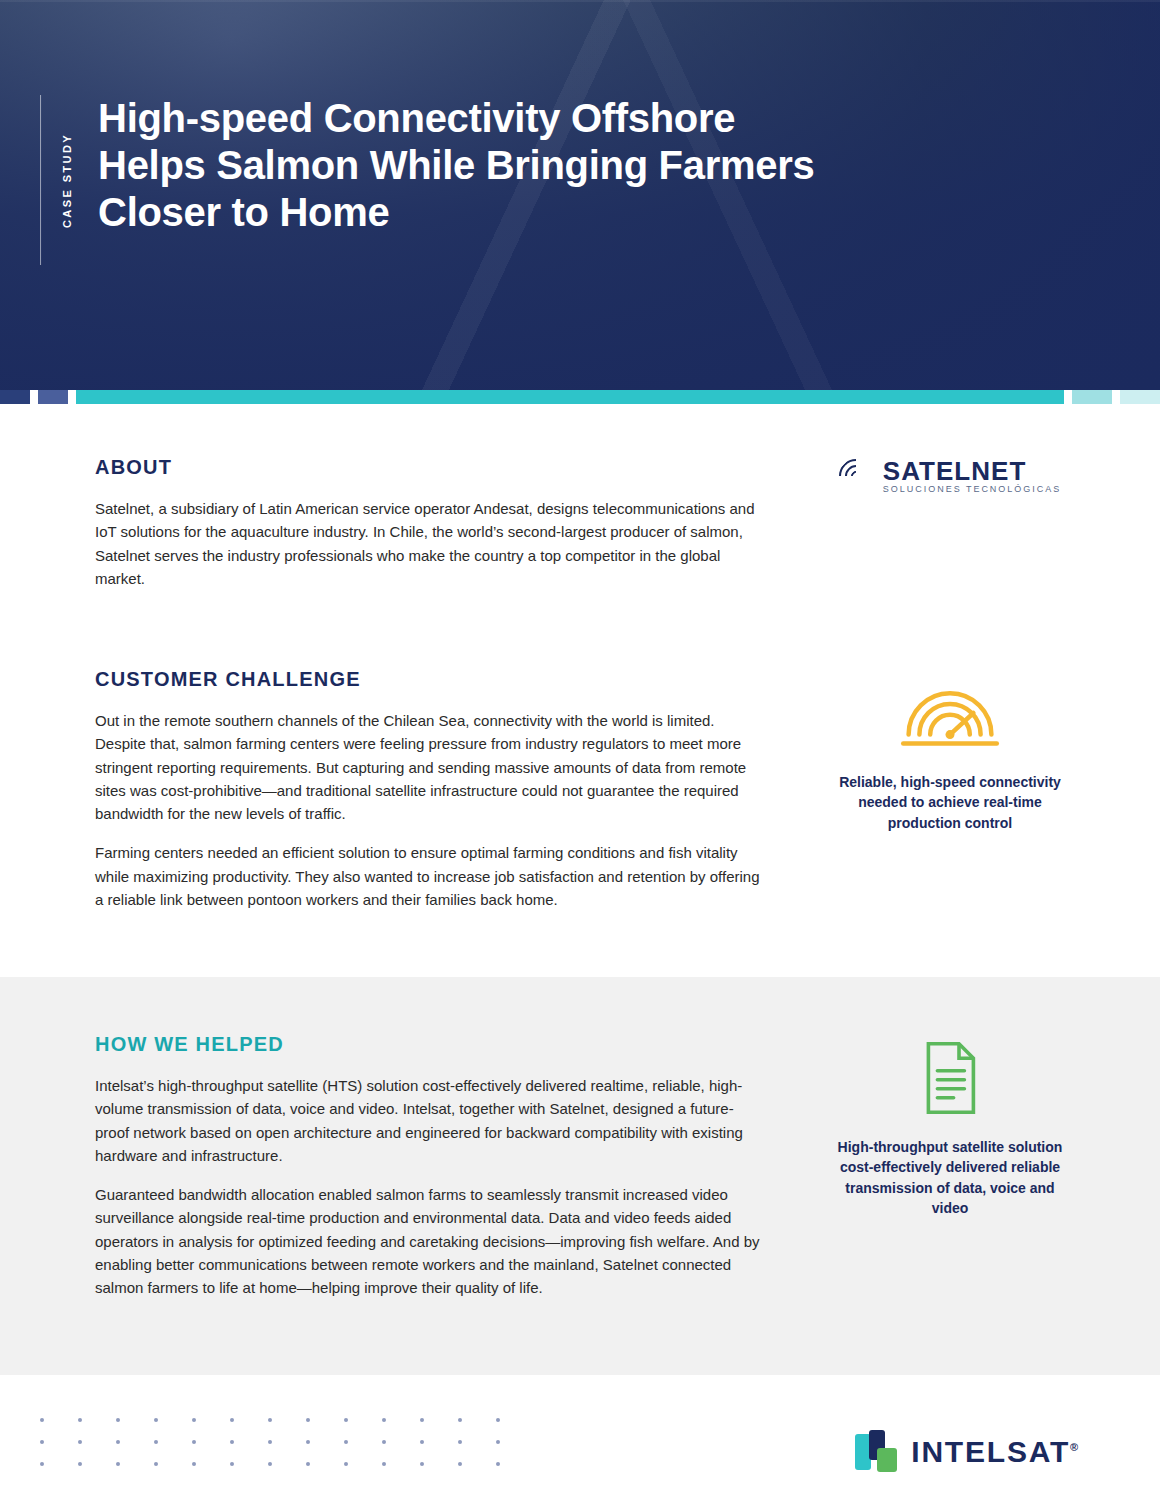Case Study
High-speed Connectivity Offshore
Helps Salmon While Bringing Farmers
Closer to Home
About
Satelnet, a subsidiary of Latin American service operator Andesat, designs telecommunications and IoT solutions for the aquaculture industry. In Chile, the world’s second-largest producer of salmon, Satelnet serves the industry professionals who make the country a top competitor in the global market.
SATELNET
Soluciones Tecnológicas
Customer Challenge
Out in the remote southern channels of the Chilean Sea, connectivity with the world is limited. Despite that, salmon farming centers were feeling pressure from industry regulators to meet more stringent reporting requirements. But capturing and sending massive amounts of data from remote sites was cost-prohibitive—and traditional satellite infrastructure could not guarantee the required bandwidth for the new levels of traffic.
Farming centers needed an efficient solution to ensure optimal farming conditions and fish vitality while maximizing productivity. They also wanted to increase job satisfaction and retention by offering a reliable link between pontoon workers and their families back home.
Reliable, high-speed connectivity needed to achieve real-time production control
How We Helped
Intelsat’s high-throughput satellite (HTS) solution cost-effectively delivered realtime, reliable, high-volume transmission of data, voice and video. Intelsat, together with Satelnet, designed a future-proof network based on open architecture and engineered for backward compatibility with existing hardware and infrastructure.
Guaranteed bandwidth allocation enabled salmon farms to seamlessly transmit increased video surveillance alongside real-time production and environmental data. Data and video feeds aided operators in analysis for optimized feeding and caretaking decisions—improving fish welfare. And by enabling better communications between remote workers and the mainland, Satelnet connected salmon farmers to life at home—helping improve their quality of life.
High-throughput satellite solution cost-effectively delivered reliable transmission of data, voice and video
INTELSAT®